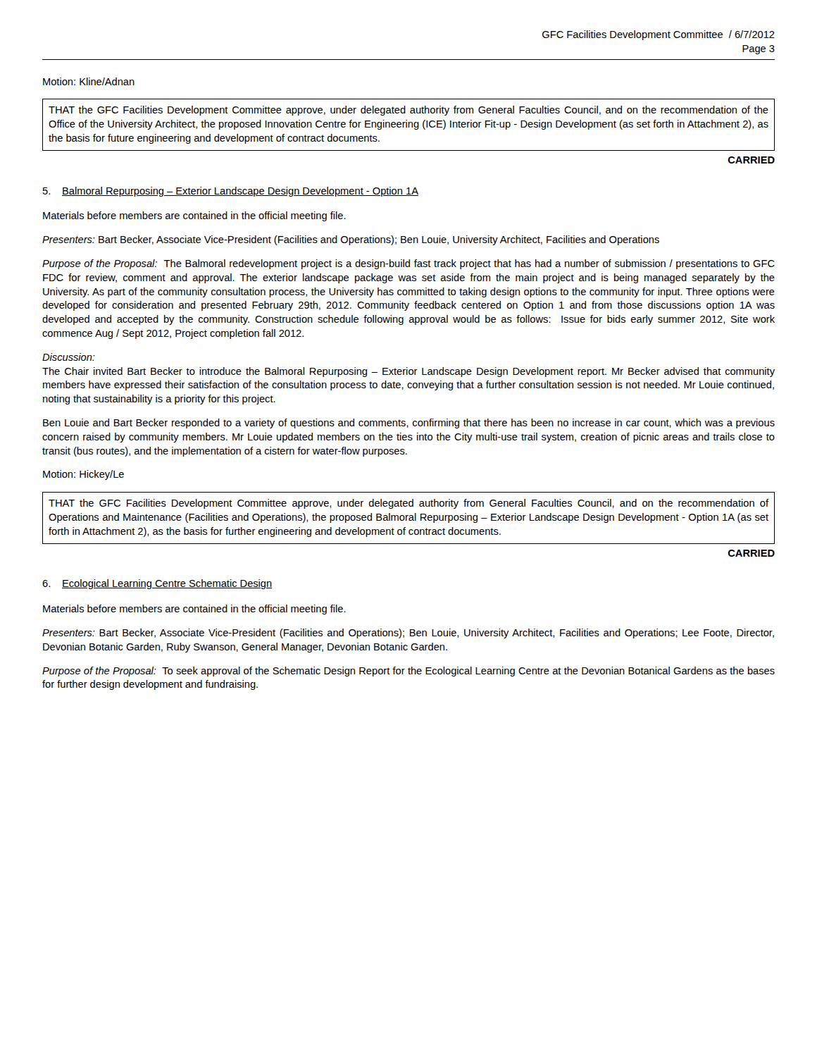GFC Facilities Development Committee / 6/7/2012
Page 3
Motion: Kline/Adnan
THAT the GFC Facilities Development Committee approve, under delegated authority from General Faculties Council, and on the recommendation of the Office of the University Architect, the proposed Innovation Centre for Engineering (ICE) Interior Fit-up - Design Development (as set forth in Attachment 2), as the basis for future engineering and development of contract documents.
CARRIED
5. Balmoral Repurposing – Exterior Landscape Design Development - Option 1A
Materials before members are contained in the official meeting file.
Presenters: Bart Becker, Associate Vice-President (Facilities and Operations); Ben Louie, University Architect, Facilities and Operations
Purpose of the Proposal: The Balmoral redevelopment project is a design-build fast track project that has had a number of submission / presentations to GFC FDC for review, comment and approval. The exterior landscape package was set aside from the main project and is being managed separately by the University. As part of the community consultation process, the University has committed to taking design options to the community for input. Three options were developed for consideration and presented February 29th, 2012. Community feedback centered on Option 1 and from those discussions option 1A was developed and accepted by the community. Construction schedule following approval would be as follows: Issue for bids early summer 2012, Site work commence Aug / Sept 2012, Project completion fall 2012.
Discussion:
The Chair invited Bart Becker to introduce the Balmoral Repurposing – Exterior Landscape Design Development report. Mr Becker advised that community members have expressed their satisfaction of the consultation process to date, conveying that a further consultation session is not needed. Mr Louie continued, noting that sustainability is a priority for this project.
Ben Louie and Bart Becker responded to a variety of questions and comments, confirming that there has been no increase in car count, which was a previous concern raised by community members. Mr Louie updated members on the ties into the City multi-use trail system, creation of picnic areas and trails close to transit (bus routes), and the implementation of a cistern for water-flow purposes.
Motion: Hickey/Le
THAT the GFC Facilities Development Committee approve, under delegated authority from General Faculties Council, and on the recommendation of Operations and Maintenance (Facilities and Operations), the proposed Balmoral Repurposing – Exterior Landscape Design Development - Option 1A (as set forth in Attachment 2), as the basis for further engineering and development of contract documents.
CARRIED
6. Ecological Learning Centre Schematic Design
Materials before members are contained in the official meeting file.
Presenters: Bart Becker, Associate Vice-President (Facilities and Operations); Ben Louie, University Architect, Facilities and Operations; Lee Foote, Director, Devonian Botanic Garden, Ruby Swanson, General Manager, Devonian Botanic Garden.
Purpose of the Proposal: To seek approval of the Schematic Design Report for the Ecological Learning Centre at the Devonian Botanical Gardens as the bases for further design development and fundraising.